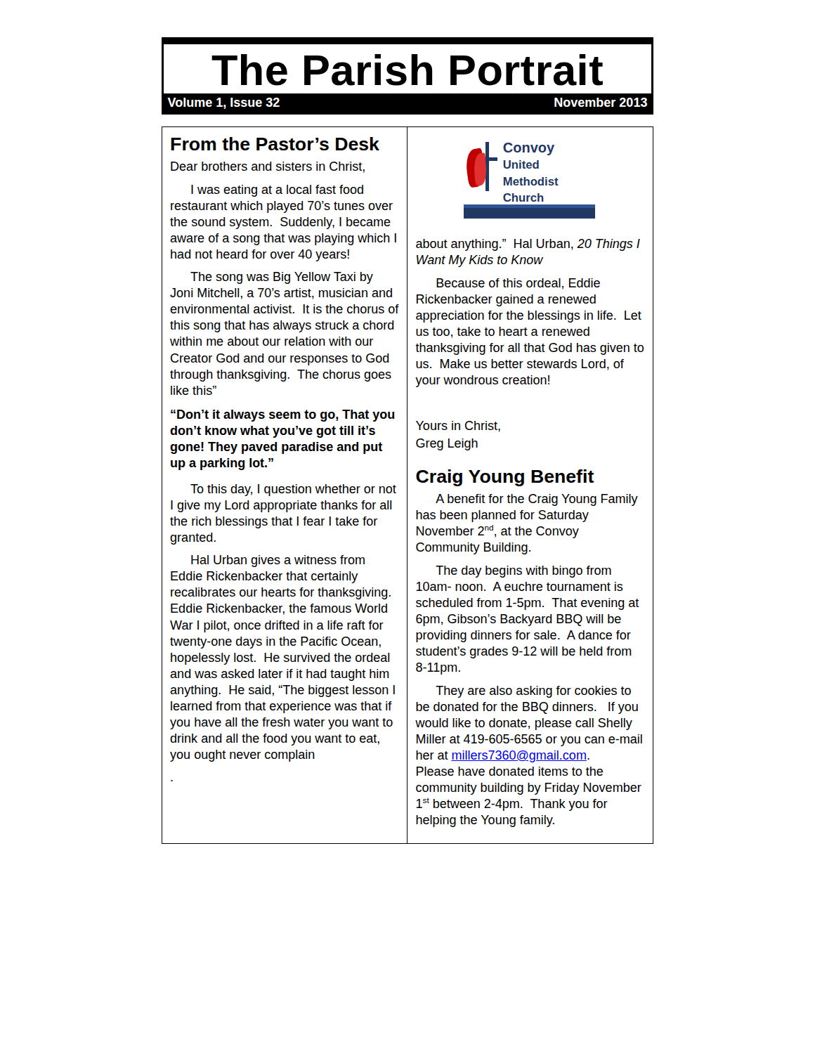The Parish Portrait
Volume 1, Issue 32 November 2013
From the Pastor’s Desk
Dear brothers and sisters in Christ,
I was eating at a local fast food restaurant which played 70’s tunes over the sound system. Suddenly, I became aware of a song that was playing which I had not heard for over 40 years!
The song was Big Yellow Taxi by Joni Mitchell, a 70’s artist, musician and environmental activist. It is the chorus of this song that has always struck a chord within me about our relation with our Creator God and our responses to God through thanksgiving. The chorus goes like this”
“Don’t it always seem to go, That you don’t know what you’ve got till it’s gone! They paved paradise and put up a parking lot.”
To this day, I question whether or not I give my Lord appropriate thanks for all the rich blessings that I fear I take for granted.
Hal Urban gives a witness from Eddie Rickenbacker that certainly recalibrates our hearts for thanksgiving. Eddie Rickenbacker, the famous World War I pilot, once drifted in a life raft for twenty-one days in the Pacific Ocean, hopelessly lost. He survived the ordeal and was asked later if it had taught him anything. He said, “The biggest lesson I learned from that experience was that if you have all the fresh water you want to drink and all the food you want to eat, you ought never complain
.
Convoy
United
Methodist
Church
about anything.” Hal Urban, 20 Things I Want My Kids to Know
Because of this ordeal, Eddie Rickenbacker gained a renewed appreciation for the blessings in life. Let us too, take to heart a renewed thanksgiving for all that God has given to us. Make us better stewards Lord, of your wondrous creation!
Yours in Christ,
Greg Leigh
Craig Young Benefit
A benefit for the Craig Young Family has been planned for Saturday November 2nd, at the Convoy Community Building.
The day begins with bingo from 10am- noon. A euchre tournament is scheduled from 1-5pm. That evening at 6pm, Gibson’s Backyard BBQ will be providing dinners for sale. A dance for student’s grades 9-12 will be held from 8-11pm.
They are also asking for cookies to be donated for the BBQ dinners. If you would like to donate, please call Shelly Miller at 419-605-6565 or you can e-mail her at millers7360@gmail.com. Please have donated items to the community building by Friday November 1st between 2-4pm. Thank you for helping the Young family.